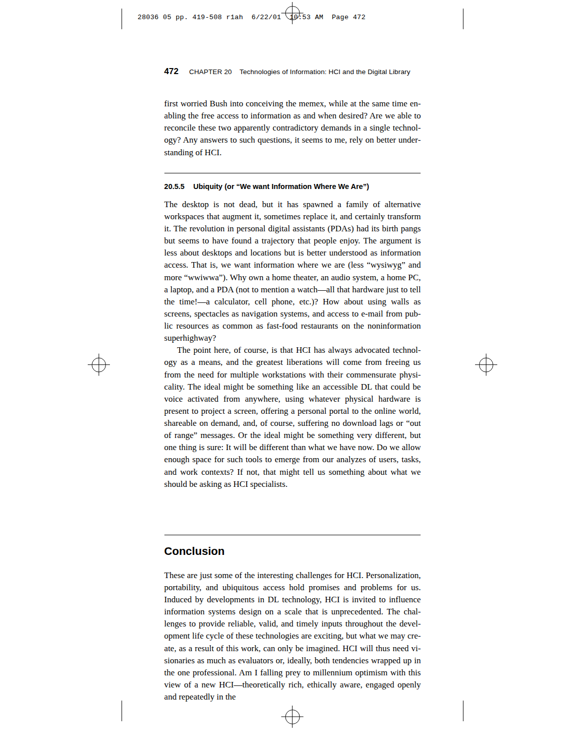28036 05 pp. 419-508 r1ah 6/22/01 10:53 AM Page 472
472 CHAPTER 20Technologies of Information: HCI and the Digital Library
first worried Bush into conceiving the memex, while at the same time enabling the free access to information as and when desired? Are we able to reconcile these two apparently contradictory demands in a single technology? Any answers to such questions, it seems to me, rely on better understanding of HCI.
20.5.5 Ubiquity (or “We want Information Where We Are”)
The desktop is not dead, but it has spawned a family of alternative workspaces that augment it, sometimes replace it, and certainly transform it. The revolution in personal digital assistants (PDAs) had its birth pangs but seems to have found a trajectory that people enjoy. The argument is less about desktops and locations but is better understood as information access. That is, we want information where we are (less “wysiwyg” and more “wwiwwa”). Why own a home theater, an audio system, a home PC, a laptop, and a PDA (not to mention a watch—all that hardware just to tell the time!—a calculator, cell phone, etc.)? How about using walls as screens, spectacles as navigation systems, and access to e-mail from public resources as common as fast-food restaurants on the noninformation superhighway?
The point here, of course, is that HCI has always advocated technology as a means, and the greatest liberations will come from freeing us from the need for multiple workstations with their commensurate physicality. The ideal might be something like an accessible DL that could be voice activated from anywhere, using whatever physical hardware is present to project a screen, offering a personal portal to the online world, shareable on demand, and, of course, suffering no download lags or “out of range” messages. Or the ideal might be something very different, but one thing is sure: It will be different than what we have now. Do we allow enough space for such tools to emerge from our analyzes of users, tasks, and work contexts? If not, that might tell us something about what we should be asking as HCI specialists.
Conclusion
These are just some of the interesting challenges for HCI. Personalization, portability, and ubiquitous access hold promises and problems for us. Induced by developments in DL technology, HCI is invited to influence information systems design on a scale that is unprecedented. The challenges to provide reliable, valid, and timely inputs throughout the development life cycle of these technologies are exciting, but what we may create, as a result of this work, can only be imagined. HCI will thus need visionaries as much as evaluators or, ideally, both tendencies wrapped up in the one professional. Am I falling prey to millennium optimism with this view of a new HCI—theoretically rich, ethically aware, engaged openly and repeatedly in the